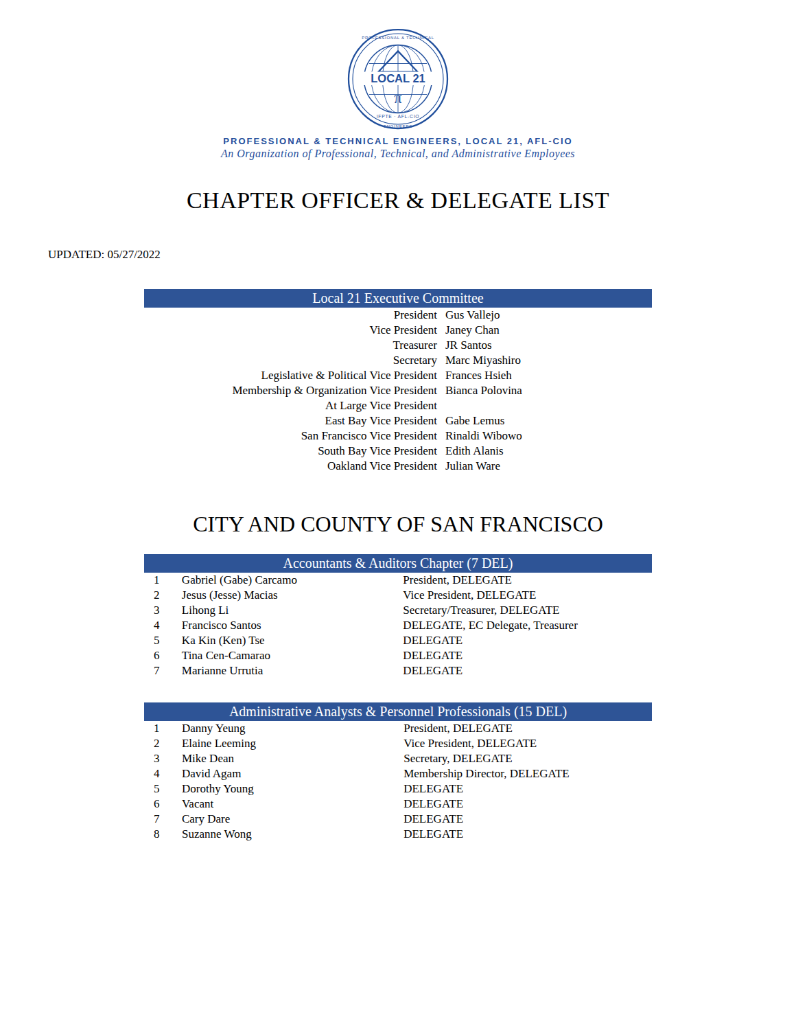LOCAL 21 π IFPTE · AFL-CIO PROFESSIONAL & TECHNICAL ENGINEERS
PROFESSIONAL & TECHNICAL ENGINEERS, LOCAL 21, AFL-CIO
An Organization of Professional, Technical, and Administrative Employees
CHAPTER OFFICER & DELEGATE LIST
UPDATED: 05/27/2022
Local 21 Executive Committee
| President | Gus Vallejo |
| Vice President | Janey Chan |
| Treasurer | JR Santos |
| Secretary | Marc Miyashiro |
| Legislative & Political Vice President | Frances Hsieh |
| Membership & Organization Vice President | Bianca Polovina |
| At Large Vice President | |
| East Bay Vice President | Gabe Lemus |
| San Francisco Vice President | Rinaldi Wibowo |
| South Bay Vice President | Edith Alanis |
| Oakland Vice President | Julian Ware |
CITY AND COUNTY OF SAN FRANCISCO
Accountants & Auditors Chapter (7 DEL)
| 1 | Gabriel (Gabe) Carcamo | President, DELEGATE |
| 2 | Jesus (Jesse) Macias | Vice President, DELEGATE |
| 3 | Lihong Li | Secretary/Treasurer, DELEGATE |
| 4 | Francisco Santos | DELEGATE, EC Delegate, Treasurer |
| 5 | Ka Kin (Ken) Tse | DELEGATE |
| 6 | Tina Cen-Camarao | DELEGATE |
| 7 | Marianne Urrutia | DELEGATE |
Administrative Analysts & Personnel Professionals (15 DEL)
| 1 | Danny Yeung | President, DELEGATE |
| 2 | Elaine Leeming | Vice President, DELEGATE |
| 3 | Mike Dean | Secretary, DELEGATE |
| 4 | David Agam | Membership Director, DELEGATE |
| 5 | Dorothy Young | DELEGATE |
| 6 | Vacant | DELEGATE |
| 7 | Cary Dare | DELEGATE |
| 8 | Suzanne Wong | DELEGATE |